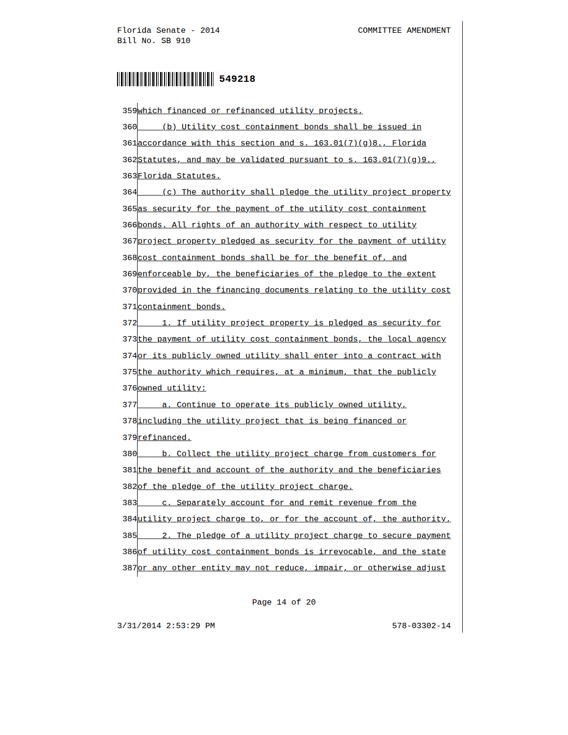Florida Senate - 2014 Bill No. SB 910
COMMITTEE AMENDMENT
549218
| 359 | which financed or refinanced utility projects. |
| 360 | (b) Utility cost containment bonds shall be issued in |
| 361 | accordance with this section and s. 163.01(7)(g)8., Florida |
| 362 | Statutes, and may be validated pursuant to s. 163.01(7)(g)9., |
| 363 | Florida Statutes. |
| 364 | (c) The authority shall pledge the utility project property |
| 365 | as security for the payment of the utility cost containment |
| 366 | bonds. All rights of an authority with respect to utility |
| 367 | project property pledged as security for the payment of utility |
| 368 | cost containment bonds shall be for the benefit of, and |
| 369 | enforceable by, the beneficiaries of the pledge to the extent |
| 370 | provided in the financing documents relating to the utility cost |
| 371 | containment bonds. |
| 372 | 1. If utility project property is pledged as security for |
| 373 | the payment of utility cost containment bonds, the local agency |
| 374 | or its publicly owned utility shall enter into a contract with |
| 375 | the authority which requires, at a minimum, that the publicly |
| 376 | owned utility: |
| 377 | a. Continue to operate its publicly owned utility, |
| 378 | including the utility project that is being financed or |
| 379 | refinanced. |
| 380 | b. Collect the utility project charge from customers for |
| 381 | the benefit and account of the authority and the beneficiaries |
| 382 | of the pledge of the utility project charge. |
| 383 | c. Separately account for and remit revenue from the |
| 384 | utility project charge to, or for the account of, the authority. |
| 385 | 2. The pledge of a utility project charge to secure payment |
| 386 | of utility cost containment bonds is irrevocable, and the state |
| 387 | or any other entity may not reduce, impair, or otherwise adjust |
Page 14 of 20
3/31/2014 2:53:29 PM
578-03302-14